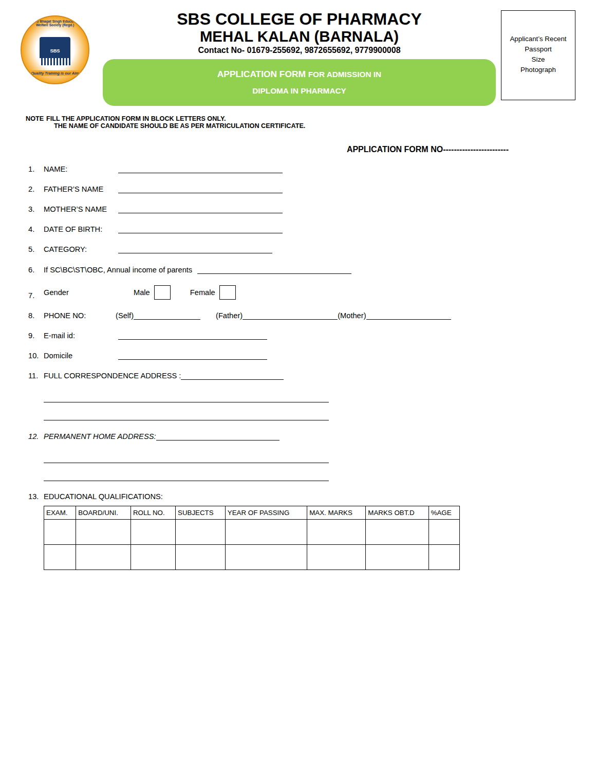Shaheed Bhagat Singh Educational & Welfare Society (Regd.)
SBS
Quality Training is our Aim
SBS COLLEGE OF PHARMACY
MEHAL KALAN (BARNALA)
Contact No- 01679-255692, 9872655692, 9779900008
APPLICATION FORM FOR ADMISSION IN
DIPLOMA IN PHARMACY
Applicant’s Recent
Passport
Size
Photograph
NOTEFILL THE APPLICATION FORM IN BLOCK LETTERS ONLY.
THE NAME OF CANDIDATE SHOULD BE AS PER MATRICULATION CERTIFICATE.
APPLICATION FORM NO------------------------
NAME:
FATHER’S NAME
MOTHER’S NAME
DATE OF BIRTH:
CATEGORY:
If SC\BC\ST\OBC, Annual income of parents
Gender Male Female
PHONE NO: (Self) (Father) (Mother)
E-mail id:
Domicile
FULL CORRESPONDENCE ADDRESS :
PERMANENT HOME ADDRESS:
EDUCATIONAL QUALIFICATIONS:
| EXAM. | BOARD/UNI. | ROLL NO. | SUBJECTS | YEAR OF PASSING | MAX. MARKS | MARKS OBT.D | %AGE |
| --- | --- | --- | --- | --- | --- | --- | --- |